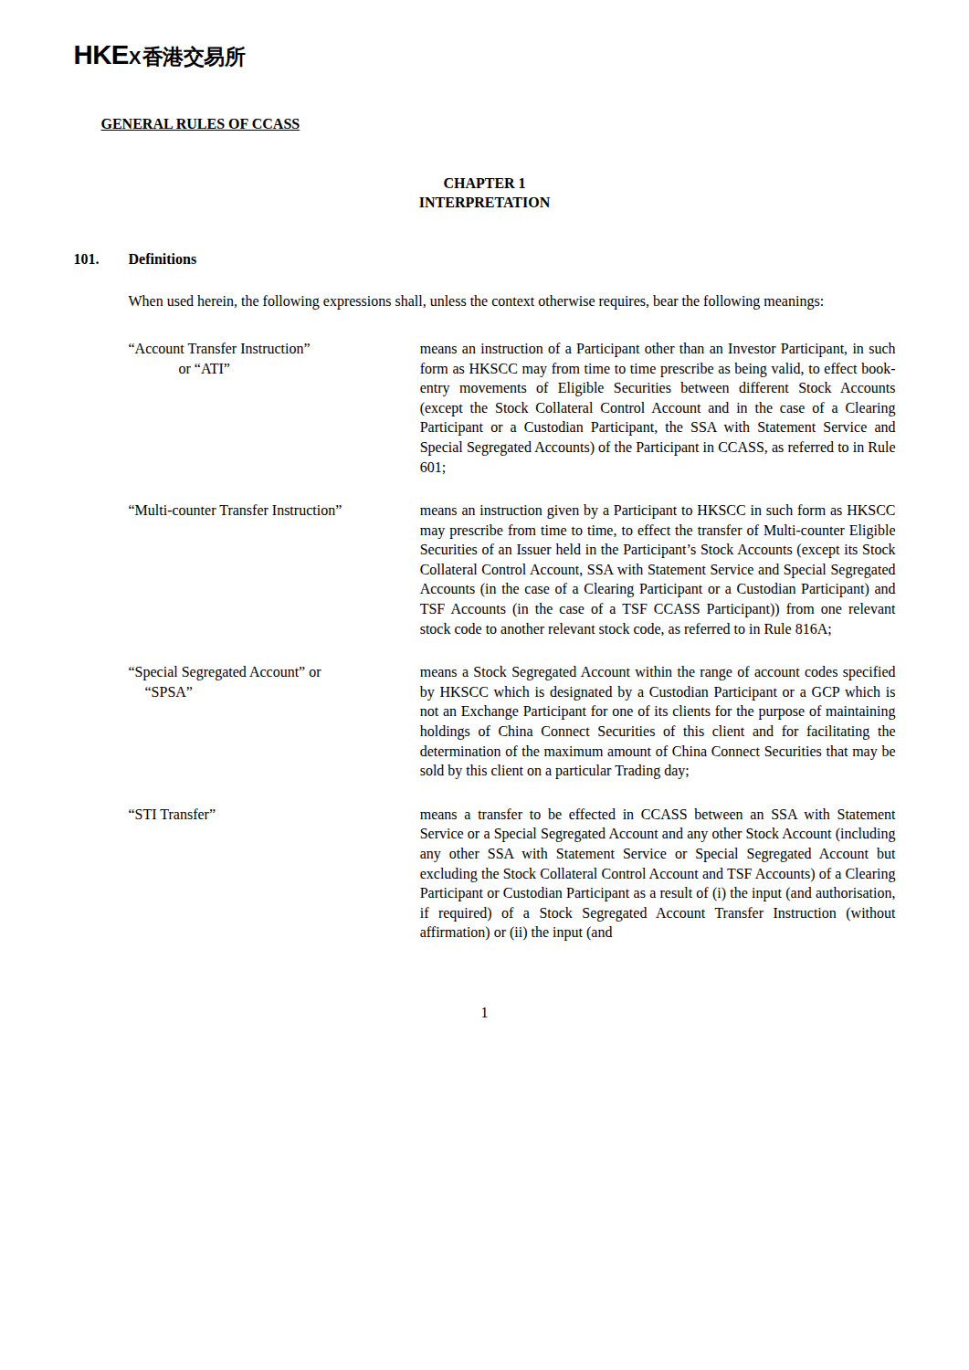HKE X香港交易所
GENERAL RULES OF CCASS
CHAPTER 1
INTERPRETATION
101. Definitions
When used herein, the following expressions shall, unless the context otherwise requires, bear the following meanings:
| “Account Transfer Instruction” or “ATI” | means an instruction of a Participant other than an Investor Participant, in such form as HKSCC may from time to time prescribe as being valid, to effect book-entry movements of Eligible Securities between different Stock Accounts (except the Stock Collateral Control Account and in the case of a Clearing Participant or a Custodian Participant, the SSA with Statement Service and Special Segregated Accounts) of the Participant in CCASS, as referred to in Rule 601; |
| “Multi-counter Transfer Instruction” | means an instruction given by a Participant to HKSCC in such form as HKSCC may prescribe from time to time, to effect the transfer of Multi-counter Eligible Securities of an Issuer held in the Participant’s Stock Accounts (except its Stock Collateral Control Account, SSA with Statement Service and Special Segregated Accounts (in the case of a Clearing Participant or a Custodian Participant) and TSF Accounts (in the case of a TSF CCASS Participant)) from one relevant stock code to another relevant stock code, as referred to in Rule 816A; |
| “Special Segregated Account” or “SPSA” | means a Stock Segregated Account within the range of account codes specified by HKSCC which is designated by a Custodian Participant or a GCP which is not an Exchange Participant for one of its clients for the purpose of maintaining holdings of China Connect Securities of this client and for facilitating the determination of the maximum amount of China Connect Securities that may be sold by this client on a particular Trading day; |
| “STI Transfer” | means a transfer to be effected in CCASS between an SSA with Statement Service or a Special Segregated Account and any other Stock Account (including any other SSA with Statement Service or Special Segregated Account but excluding the Stock Collateral Control Account and TSF Accounts) of a Clearing Participant or Custodian Participant as a result of (i) the input (and authorisation, if required) of a Stock Segregated Account Transfer Instruction (without affirmation) or (ii) the input (and |
1